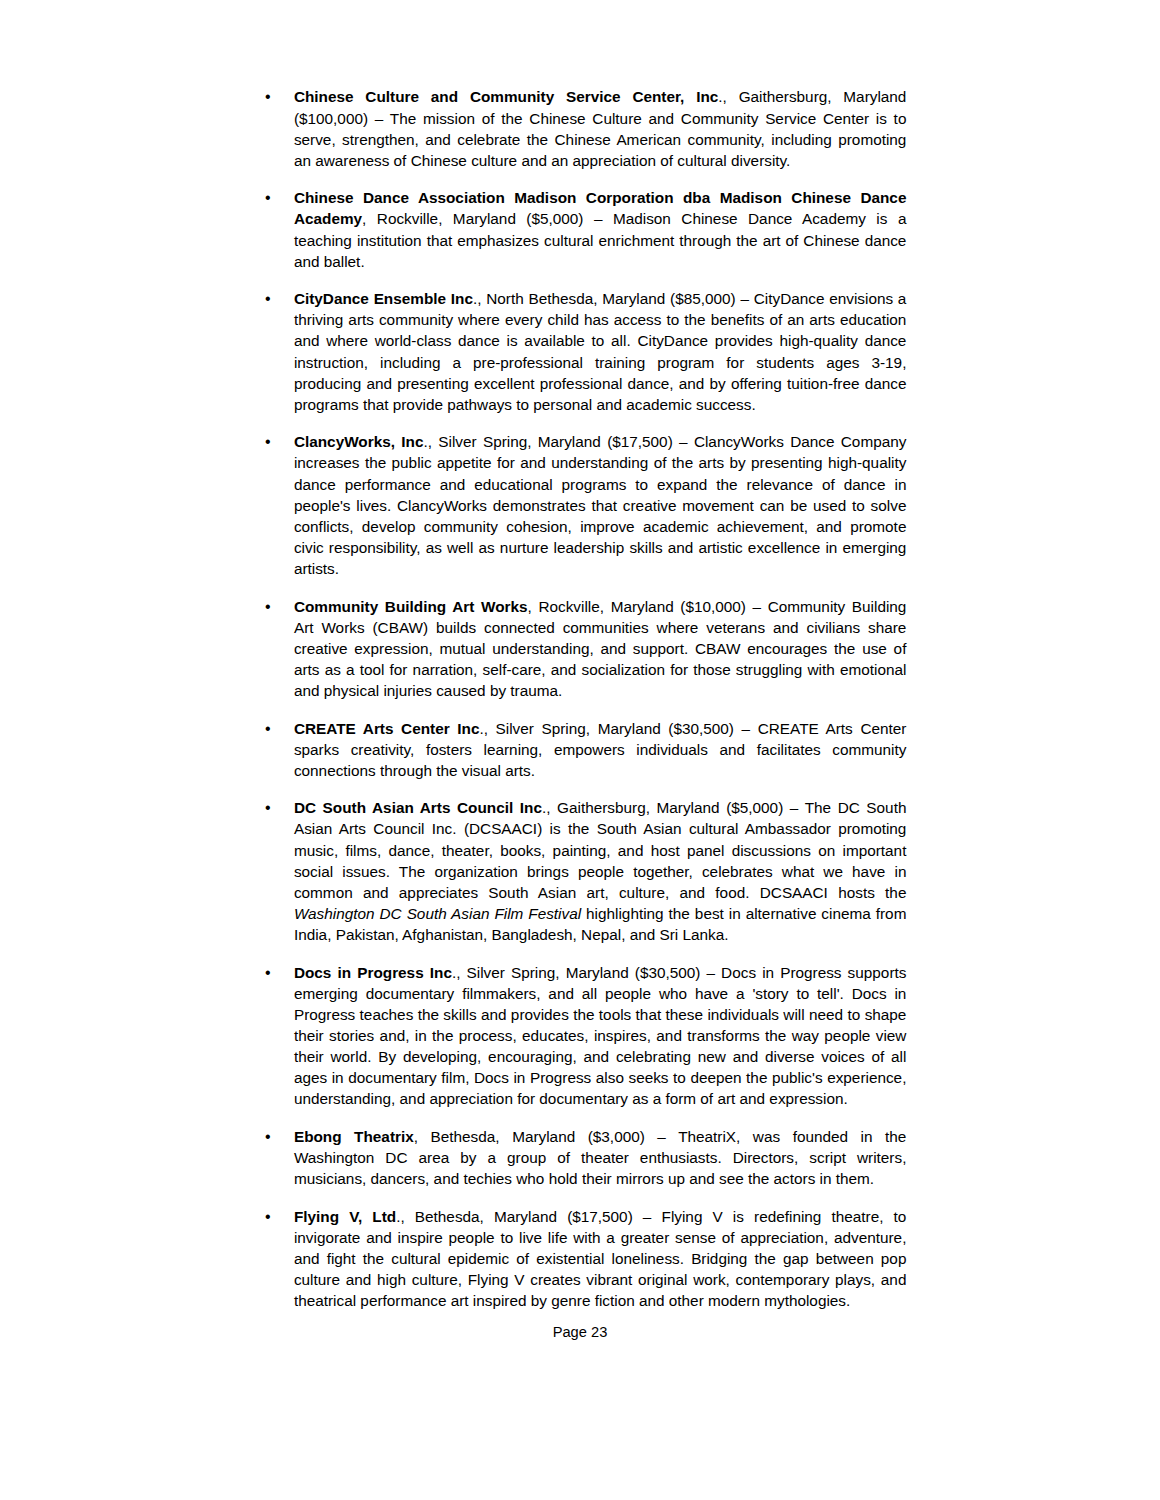Chinese Culture and Community Service Center, Inc., Gaithersburg, Maryland ($100,000) – The mission of the Chinese Culture and Community Service Center is to serve, strengthen, and celebrate the Chinese American community, including promoting an awareness of Chinese culture and an appreciation of cultural diversity.
Chinese Dance Association Madison Corporation dba Madison Chinese Dance Academy, Rockville, Maryland ($5,000) – Madison Chinese Dance Academy is a teaching institution that emphasizes cultural enrichment through the art of Chinese dance and ballet.
CityDance Ensemble Inc., North Bethesda, Maryland ($85,000) – CityDance envisions a thriving arts community where every child has access to the benefits of an arts education and where world-class dance is available to all. CityDance provides high-quality dance instruction, including a pre-professional training program for students ages 3-19, producing and presenting excellent professional dance, and by offering tuition-free dance programs that provide pathways to personal and academic success.
ClancyWorks, Inc., Silver Spring, Maryland ($17,500) – ClancyWorks Dance Company increases the public appetite for and understanding of the arts by presenting high-quality dance performance and educational programs to expand the relevance of dance in people's lives. ClancyWorks demonstrates that creative movement can be used to solve conflicts, develop community cohesion, improve academic achievement, and promote civic responsibility, as well as nurture leadership skills and artistic excellence in emerging artists.
Community Building Art Works, Rockville, Maryland ($10,000) – Community Building Art Works (CBAW) builds connected communities where veterans and civilians share creative expression, mutual understanding, and support. CBAW encourages the use of arts as a tool for narration, self-care, and socialization for those struggling with emotional and physical injuries caused by trauma.
CREATE Arts Center Inc., Silver Spring, Maryland ($30,500) – CREATE Arts Center sparks creativity, fosters learning, empowers individuals and facilitates community connections through the visual arts.
DC South Asian Arts Council Inc., Gaithersburg, Maryland ($5,000) – The DC South Asian Arts Council Inc. (DCSAACI) is the South Asian cultural Ambassador promoting music, films, dance, theater, books, painting, and host panel discussions on important social issues. The organization brings people together, celebrates what we have in common and appreciates South Asian art, culture, and food. DCSAACI hosts the Washington DC South Asian Film Festival highlighting the best in alternative cinema from India, Pakistan, Afghanistan, Bangladesh, Nepal, and Sri Lanka.
Docs in Progress Inc., Silver Spring, Maryland ($30,500) – Docs in Progress supports emerging documentary filmmakers, and all people who have a 'story to tell'. Docs in Progress teaches the skills and provides the tools that these individuals will need to shape their stories and, in the process, educates, inspires, and transforms the way people view their world. By developing, encouraging, and celebrating new and diverse voices of all ages in documentary film, Docs in Progress also seeks to deepen the public's experience, understanding, and appreciation for documentary as a form of art and expression.
Ebong Theatrix, Bethesda, Maryland ($3,000) – TheatriX, was founded in the Washington DC area by a group of theater enthusiasts. Directors, script writers, musicians, dancers, and techies who hold their mirrors up and see the actors in them.
Flying V, Ltd., Bethesda, Maryland ($17,500) – Flying V is redefining theatre, to invigorate and inspire people to live life with a greater sense of appreciation, adventure, and fight the cultural epidemic of existential loneliness. Bridging the gap between pop culture and high culture, Flying V creates vibrant original work, contemporary plays, and theatrical performance art inspired by genre fiction and other modern mythologies.
Page 23